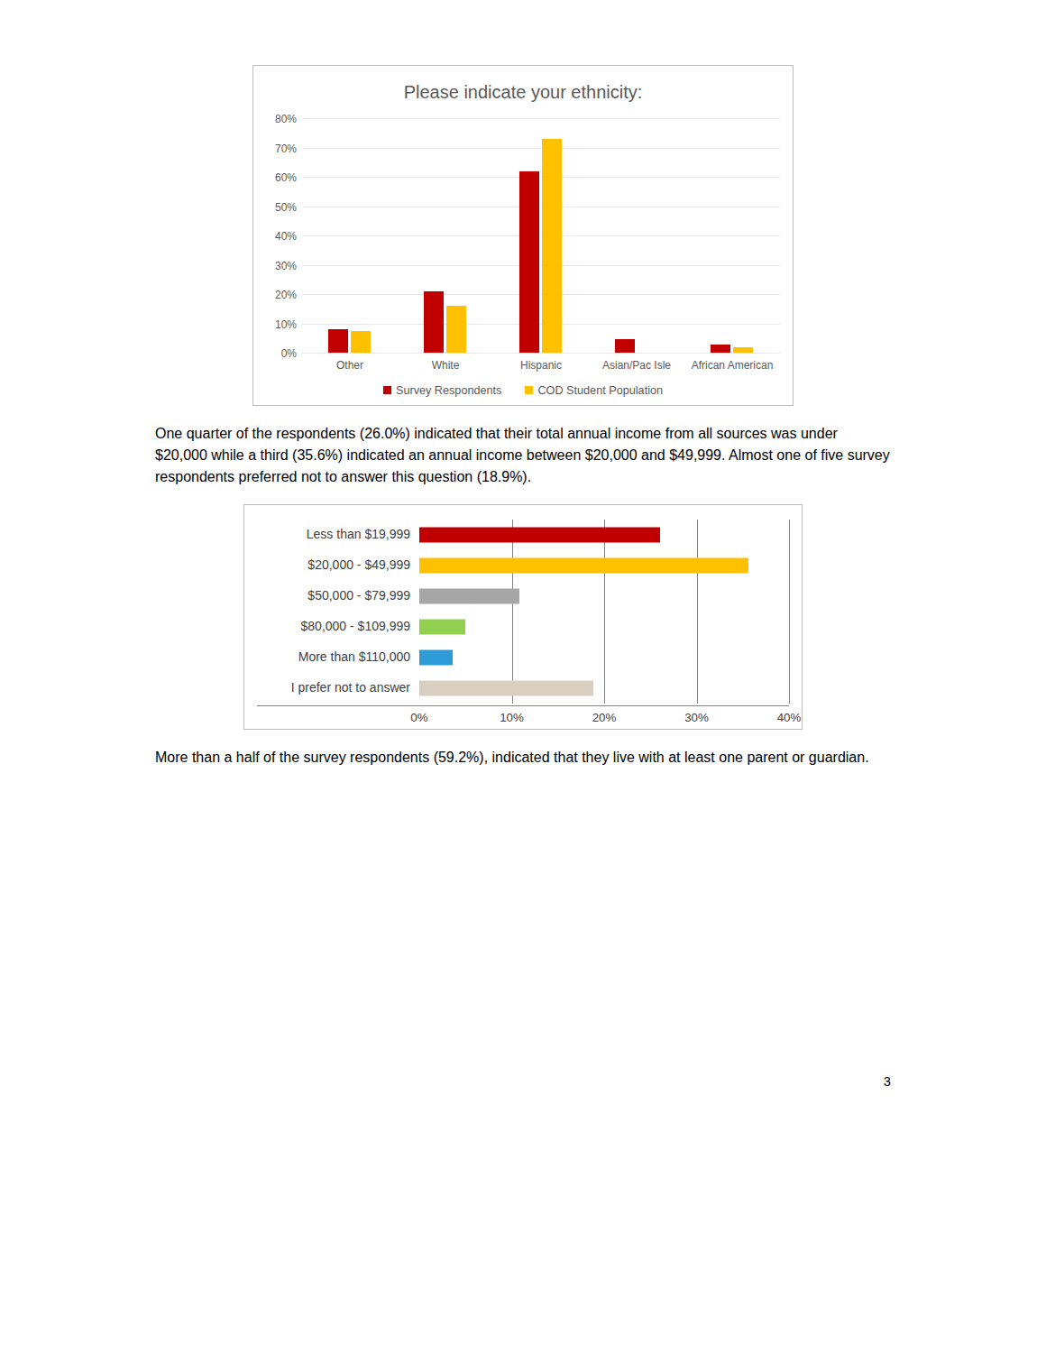Please indicate your ethnicity:
80%
70%
60%
50%
40%
30%
20%
10%
0%
Other White Hispanic Asian/Pac Isle African American
Survey Respondents COD Student Population
One quarter of the respondents (26.0%) indicated that their total annual income from all sources was under $20,000 while a third (35.6%) indicated an annual income between $20,000 and $49,999. Almost one of five survey respondents preferred not to answer this question (18.9%).
Less than $19,999
$20,000 - $49,999
$50,000 - $79,999
$80,000 - $109,999
More than $110,000
I prefer not to answer
0% 10% 20% 30% 40%
More than a half of the survey respondents (59.2%), indicated that they live with at least one parent or guardian.
3